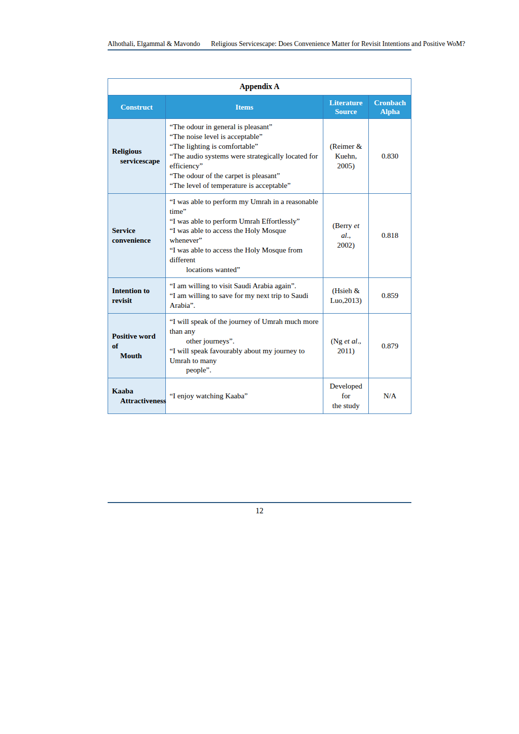Alhothali, Elgammal & Mavondo Religious Servicescape: Does Convenience Matter for Revisit Intentions and Positive WoM?
| Appendix A |
| --- |
| Construct | Items | Literature Source | Cronbach Alpha |
| Religious servicescape | “The odour in general is pleasant” “The noise level is acceptable” “The lighting is comfortable” “The audio systems were strategically located for efficiency” “The odour of the carpet is pleasant” “The level of temperature is acceptable” | (Reimer & Kuehn, 2005) | 0.830 |
| Service convenience | “I was able to perform my Umrah in a reasonable time” “I was able to perform Umrah Effortlessly” “I was able to access the Holy Mosque whenever” “I was able to access the Holy Mosque from different locations wanted” | (Berry et al ., 2002) | 0.818 |
| Intention to revisit | “I am willing to visit Saudi Arabia again”. “I am willing to save for my next trip to Saudi Arabia”. | (Hsieh & Luo,2013) | 0.859 |
| Positive word of Mouth | “I will speak of the journey of Umrah much more than any other journeys”. “I will speak favourably about my journey to Umrah to many people”. | (Ng et al ., 2011) | 0.879 |
| Kaaba Attractiveness | “I enjoy watching Kaaba” | Developed for the study | N/A |
12